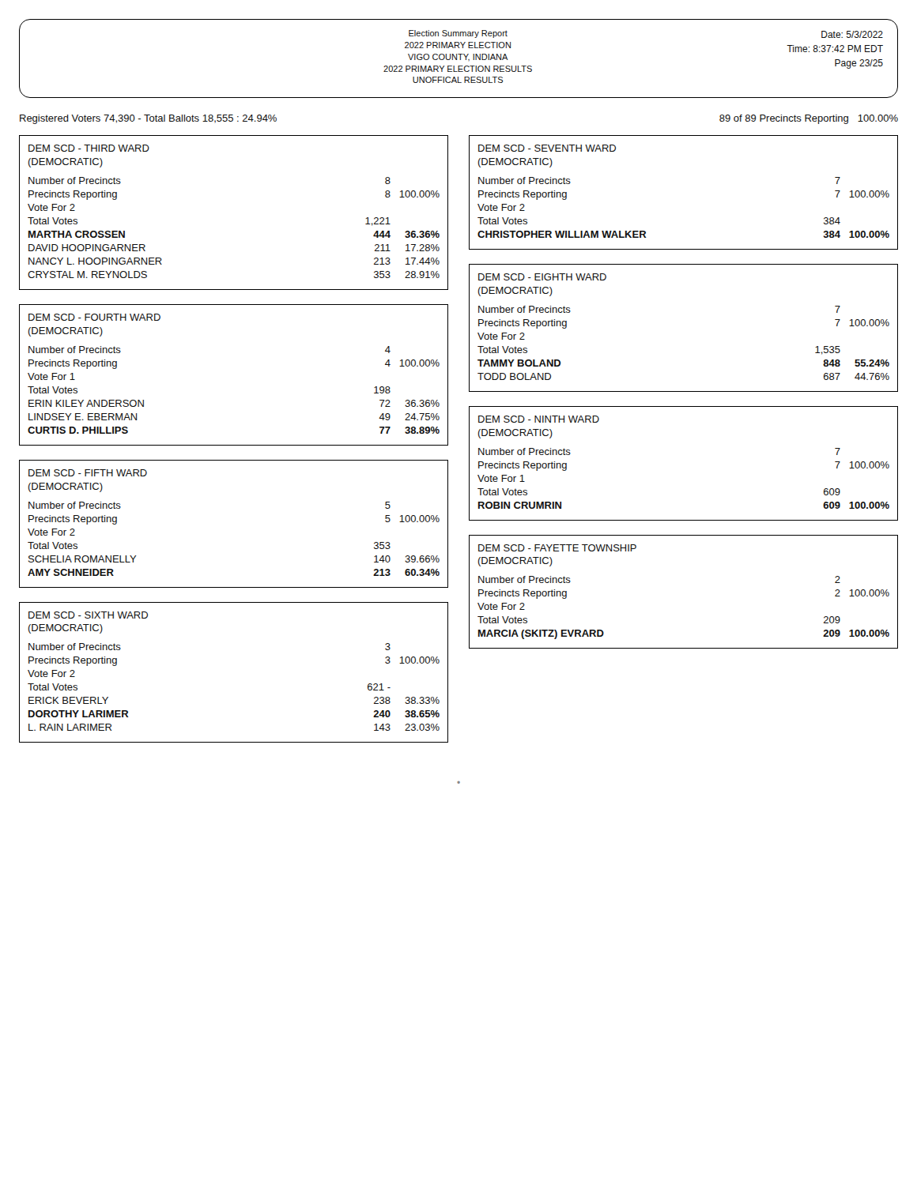Election Summary Report
2022 PRIMARY ELECTION
VIGO COUNTY, INDIANA
2022 PRIMARY ELECTION RESULTS
UNOFFICAL RESULTS
Date: 5/3/2022
Time: 8:37:42 PM EDT
Page 23/25
Registered Voters 74,390 - Total Ballots 18,555 : 24.94%
89 of 89 Precincts Reporting 100.00%
DEM SCD - THIRD WARD
(DEMOCRATIC)
| Number of Precincts | 8 | |
| Precincts Reporting | 8 | 100.00% |
| Vote For 2 | | |
| Total Votes | 1,221 | |
| MARTHA CROSSEN | 444 | 36.36% |
| DAVID HOOPINGARNER | 211 | 17.28% |
| NANCY L. HOOPINGARNER | 213 | 17.44% |
| CRYSTAL M. REYNOLDS | 353 | 28.91% |
DEM SCD - FOURTH WARD
(DEMOCRATIC)
| Number of Precincts | 4 | |
| Precincts Reporting | 4 | 100.00% |
| Vote For 1 | | |
| Total Votes | 198 | |
| ERIN KILEY ANDERSON | 72 | 36.36% |
| LINDSEY E. EBERMAN | 49 | 24.75% |
| CURTIS D. PHILLIPS | 77 | 38.89% |
DEM SCD - FIFTH WARD
(DEMOCRATIC)
| Number of Precincts | 5 | |
| Precincts Reporting | 5 | 100.00% |
| Vote For 2 | | |
| Total Votes | 353 | |
| SCHELIA ROMANELLY | 140 | 39.66% |
| AMY SCHNEIDER | 213 | 60.34% |
DEM SCD - SIXTH WARD
(DEMOCRATIC)
| Number of Precincts | 3 | |
| Precincts Reporting | 3 | 100.00% |
| Vote For 2 | | |
| Total Votes | 621 - | |
| ERICK BEVERLY | 238 | 38.33% |
| DOROTHY LARIMER | 240 | 38.65% |
| L. RAIN LARIMER | 143 | 23.03% |
DEM SCD - SEVENTH WARD
(DEMOCRATIC)
| Number of Precincts | 7 | |
| Precincts Reporting | 7 | 100.00% |
| Vote For 2 | | |
| Total Votes | 384 | |
| CHRISTOPHER WILLIAM WALKER | 384 | 100.00% |
DEM SCD - EIGHTH WARD
(DEMOCRATIC)
| Number of Precincts | 7 | |
| Precincts Reporting | 7 | 100.00% |
| Vote For 2 | | |
| Total Votes | 1,535 | |
| TAMMY BOLAND | 848 | 55.24% |
| TODD BOLAND | 687 | 44.76% |
DEM SCD - NINTH WARD
(DEMOCRATIC)
| Number of Precincts | 7 | |
| Precincts Reporting | 7 | 100.00% |
| Vote For 1 | | |
| Total Votes | 609 | |
| ROBIN CRUMRIN | 609 | 100.00% |
DEM SCD - FAYETTE TOWNSHIP
(DEMOCRATIC)
| Number of Precincts | 2 | |
| Precincts Reporting | 2 | 100.00% |
| Vote For 2 | | |
| Total Votes | 209 | |
| MARCIA (SKITZ) EVRARD | 209 | 100.00% |
•